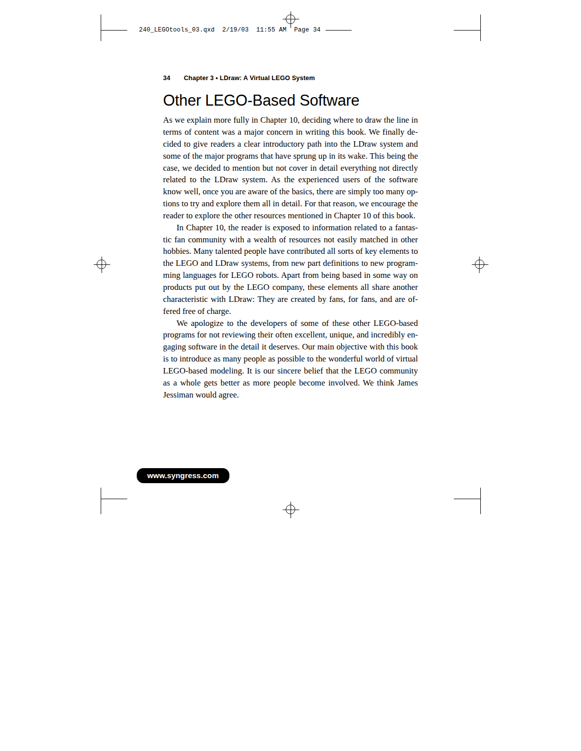240_LEGOtools_03.qxd 2/19/03 11:55 AM Page 34
34 Chapter 3 • LDraw: A Virtual LEGO System
Other LEGO-Based Software
As we explain more fully in Chapter 10, deciding where to draw the line in terms of content was a major concern in writing this book. We finally decided to give readers a clear introductory path into the LDraw system and some of the major programs that have sprung up in its wake. This being the case, we decided to mention but not cover in detail everything not directly related to the LDraw system. As the experienced users of the software know well, once you are aware of the basics, there are simply too many options to try and explore them all in detail. For that reason, we encourage the reader to explore the other resources mentioned in Chapter 10 of this book.
In Chapter 10, the reader is exposed to information related to a fantastic fan community with a wealth of resources not easily matched in other hobbies. Many talented people have contributed all sorts of key elements to the LEGO and LDraw systems, from new part definitions to new programming languages for LEGO robots. Apart from being based in some way on products put out by the LEGO company, these elements all share another characteristic with LDraw: They are created by fans, for fans, and are offered free of charge.
We apologize to the developers of some of these other LEGO-based programs for not reviewing their often excellent, unique, and incredibly engaging software in the detail it deserves. Our main objective with this book is to introduce as many people as possible to the wonderful world of virtual LEGO-based modeling. It is our sincere belief that the LEGO community as a whole gets better as more people become involved. We think James Jessiman would agree.
www.syngress.com